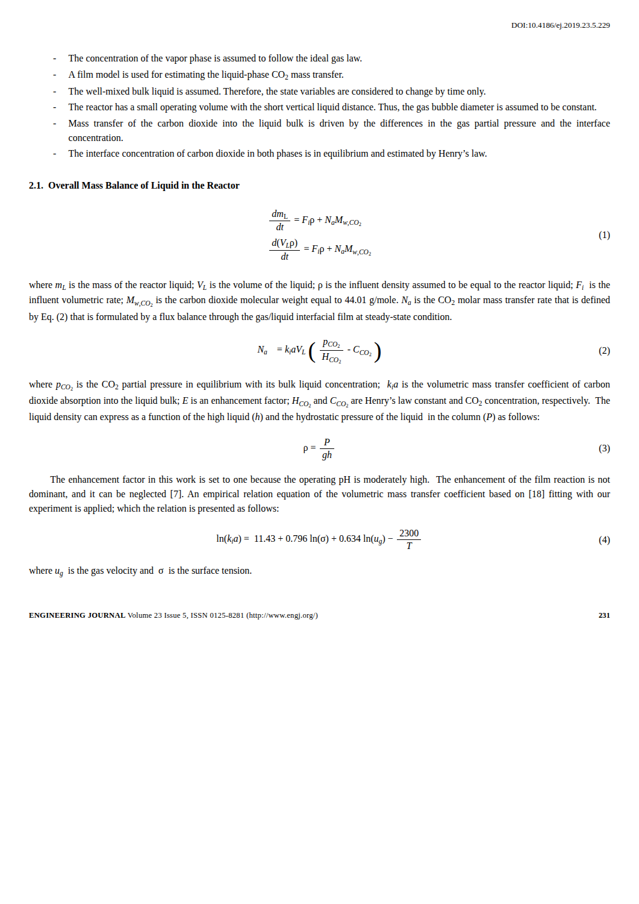DOI:10.4186/ej.2019.23.5.229
The concentration of the vapor phase is assumed to follow the ideal gas law.
A film model is used for estimating the liquid-phase CO2 mass transfer.
The well-mixed bulk liquid is assumed. Therefore, the state variables are considered to change by time only.
The reactor has a small operating volume with the short vertical liquid distance. Thus, the gas bubble diameter is assumed to be constant.
Mass transfer of the carbon dioxide into the liquid bulk is driven by the differences in the gas partial pressure and the interface concentration.
The interface concentration of carbon dioxide in both phases is in equilibrium and estimated by Henry’s law.
2.1. Overall Mass Balance of Liquid in the Reactor
dmL dt = Fiρ + Na Mw,CO2
d(VLρ) dt = Fiρ + Na Mw,CO2
(1)
where mL is the mass of the reactor liquid; VL is the volume of the liquid; ρ is the influent density assumed to be equal to the reactor liquid; Fi is the influent volumetric rate; Mw,CO2 is the carbon dioxide molecular weight equal to 44.01 g/mole. Na is the CO2 molar mass transfer rate that is defined by Eq. (2) that is formulated by a flux balance through the gas/liquid interfacial film at steady-state condition.
Na = kia VL ( pCO2 HCO2 - CCO2 )
(2)
where pCO2 is the CO2 partial pressure in equilibrium with its bulk liquid concentration; kia is the volumetric mass transfer coefficient of carbon dioxide absorption into the liquid bulk; E is an enhancement factor; HCO2 and CCO2 are Henry’s law constant and CO2 concentration, respectively. The liquid density can express as a function of the high liquid (h) and the hydrostatic pressure of the liquid in the column (P) as follows:
ρ = Pgh
(3)
The enhancement factor in this work is set to one because the operating pH is moderately high. The enhancement of the film reaction is not dominant, and it can be neglected [7]. An empirical relation equation of the volumetric mass transfer coefficient based on [18] fitting with our experiment is applied; which the relation is presented as follows:
ln(kia) = 11.43 + 0.796 ln(σ) + 0.634 ln(ug) − 2300 T
(4)
where ug is the gas velocity and σ is the surface tension.
ENGINEERING JOURNAL Volume 23 Issue 5, ISSN 0125-8281 (http://www.engj.org/)
231